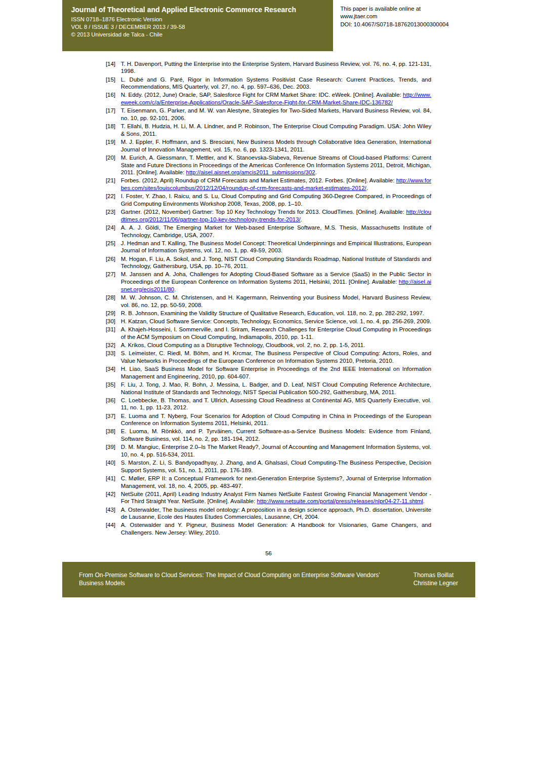Journal of Theoretical and Applied Electronic Commerce Research
ISSN 0718–1876 Electronic Version
VOL 8 / ISSUE 3 / DECEMBER 2013 / 39-58
© 2013 Universidad de Talca - Chile
This paper is available online at
www.jtaer.com
DOI: 10.4067/S0718-18762013000300004
[14] T. H. Davenport, Putting the Enterprise into the Enterprise System, Harvard Business Review, vol. 76, no. 4, pp. 121-131, 1998.
[15] L. Dubé and G. Paré, Rigor in Information Systems Positivist Case Research: Current Practices, Trends, and Recommendations, MIS Quarterly, vol. 27, no. 4, pp. 597–636, Dec. 2003.
[16] N. Eddy. (2012, June) Oracle, SAP, Salesforce Fight for CRM Market Share: IDC. eWeek. [Online]. Available: http://www.eweek.com/c/a/Enterprise-Applications/Oracle-SAP-Salesforce-Fight-for-CRM-Market-Share-IDC-136782/
[17] T. Eisenmann, G. Parker, and M. W. van Alestyne, Strategies for Two-Sided Markets, Harvard Business Review, vol. 84, no. 10, pp. 92-101, 2006.
[18] T. Ellahi, B. Hudzia, H. Li, M. A. Lindner, and P. Robinson, The Enterprise Cloud Computing Paradigm. USA: John Wiley & Sons, 2011.
[19] M. J. Eppler, F. Hoffmann, and S. Bresciani, New Business Models through Collaborative Idea Generation, International Journal of Innovation Management, vol. 15, no. 6, pp. 1323-1341, 2011.
[20] M. Eurich, A. Giessmann, T. Mettler, and K. Stanoevska-Slabeva, Revenue Streams of Cloud-based Platforms: Current State and Future Directions in Proceedings of the Americas Conference On Information Systems 2011, Detroit, Michigan, 2011. [Online]. Available: http://aisel.aisnet.org/amcis2011_submissions/302.
[21] Forbes. (2012, April) Roundup of CRM Forecasts and Market Estimates, 2012. Forbes. [Online]. Available: http://www.forbes.com/sites/louiscolumbus/2012/12/04/roundup-of-crm-forecasts-and-market-estimates-2012/.
[22] I. Foster, Y. Zhao, I. Raicu, and S. Lu, Cloud Computing and Grid Computing 360-Degree Compared, in Proceedings of Grid Computing Environments Workshop 2008, Texas, 2008, pp. 1–10.
[23] Gartner. (2012, November) Gartner: Top 10 Key Technology Trends for 2013. CloudTimes. [Online]. Available: http://cloudtimes.org/2012/11/06/gartner-top-10-key-technology-trends-for-2013/.
[24] A. A. J. Göldi, The Emerging Market for Web-based Enterprise Software, M.S. Thesis, Massachusetts Institute of Technology, Cambridge, USA, 2007.
[25] J. Hedman and T. Kalling, The Business Model Concept: Theoretical Underpinnings and Empirical Illustrations, European Journal of Information Systems, vol. 12, no. 1, pp. 49-59, 2003.
[26] M. Hogan, F. Liu, A. Sokol, and J. Tong, NIST Cloud Computing Standards Roadmap, National Institute of Standards and Technology, Gaithersburg, USA, pp. 10–76, 2011.
[27] M. Janssen and A. Joha, Challenges for Adopting Cloud-Based Software as a Service (SaaS) in the Public Sector in Proceedings of the European Conference on Information Systems 2011, Helsinki, 2011. [Online]. Available: http://aisel.aisnet.org/ecis2011/80.
[28] M. W. Johnson, C. M. Christensen, and H. Kagermann, Reinventing your Business Model, Harvard Business Review, vol. 86, no. 12, pp. 50-59, 2008.
[29] R. B. Johnson, Examining the Validity Structure of Qualitative Research, Education, vol. 118, no. 2, pp. 282-292, 1997.
[30] H. Katzan, Cloud Software Service: Concepts, Technology, Economics, Service Science, vol. 1, no. 4, pp. 256-269, 2009.
[31] A. Khajeh-Hosseini, I. Sommerville, and I. Sriram, Research Challenges for Enterprise Cloud Computing in Proceedings of the ACM Symposium on Cloud Computing, Indiamapolis, 2010, pp. 1-11.
[32] A. Krikos, Cloud Computing as a Disruptive Technology, Cloudbook, vol. 2, no. 2, pp. 1-5, 2011.
[33] S. Leimeister, C. Riedl, M. Böhm, and H. Krcmar, The Business Perspective of Cloud Computing: Actors, Roles, and Value Networks in Proceedings of the European Conference on Information Systems 2010, Pretoria, 2010.
[34] H. Liao, SaaS Business Model for Software Enterprise in Proceedings of the 2nd IEEE International on Information Management and Engineering, 2010, pp. 604-607.
[35] F. Liu, J. Tong, J. Mao, R. Bohn, J. Messina, L. Badger, and D. Leaf, NIST Cloud Computing Reference Architecture, National Institute of Standards and Technology, NIST Special Publication 500-292, Gaithersburg, MA, 2011.
[36] C. Loebbecke, B. Thomas, and T. Ullrich, Assessing Cloud Readiness at Continental AG, MIS Quarterly Executive, vol. 11, no. 1, pp. 11-23, 2012.
[37] E. Luoma and T. Nyberg, Four Scenarios for Adoption of Cloud Computing in China in Proceedings of the European Conference on Information Systems 2011, Helsinki, 2011.
[38] E. Luoma, M. Rönkkö, and P. Tyrväinen, Current Software-as-a-Service Business Models: Evidence from Finland, Software Business, vol. 114, no. 2, pp. 181-194, 2012.
[39] D. M. Mangiuc, Enterprise 2.0–Is The Market Ready?, Journal of Accounting and Management Information Systems, vol. 10, no. 4, pp. 516-534, 2011.
[40] S. Marston, Z. Li, S. Bandyopadhyay, J. Zhang, and A. Ghalsasi, Cloud Computing-The Business Perspective, Decision Support Systems, vol. 51, no. 1, 2011, pp. 176-189.
[41] C. Møller, ERP II: a Conceptual Framework for next-Generation Enterprise Systems?, Journal of Enterprise Information Management, vol. 18, no. 4, 2005, pp. 483-497.
[42] NetSuite (2011, April) Leading Industry Analyst Firm Names NetSuite Fastest Growing Financial Management Vendor - For Third Straight Year. NetSuite. [Online]. Available: http://www.netsuite.com/portal/press/releases/nlpr04-27-11.shtml.
[43] A. Osterwalder, The business model ontology: A proposition in a design science approach, Ph.D. dissertation, Universite de Lausanne, Ecole des Hautes Etudes Commerciales, Lausanne, CH, 2004.
[44] A. Osterwalder and Y. Pigneur, Business Model Generation: A Handbook for Visionaries, Game Changers, and Challengers. New Jersey: Wiley, 2010.
56
From On-Premise Software to Cloud Services: The Impact of Cloud Computing on Enterprise Software Vendors’ Business Models
Thomas Boillat
Christine Legner